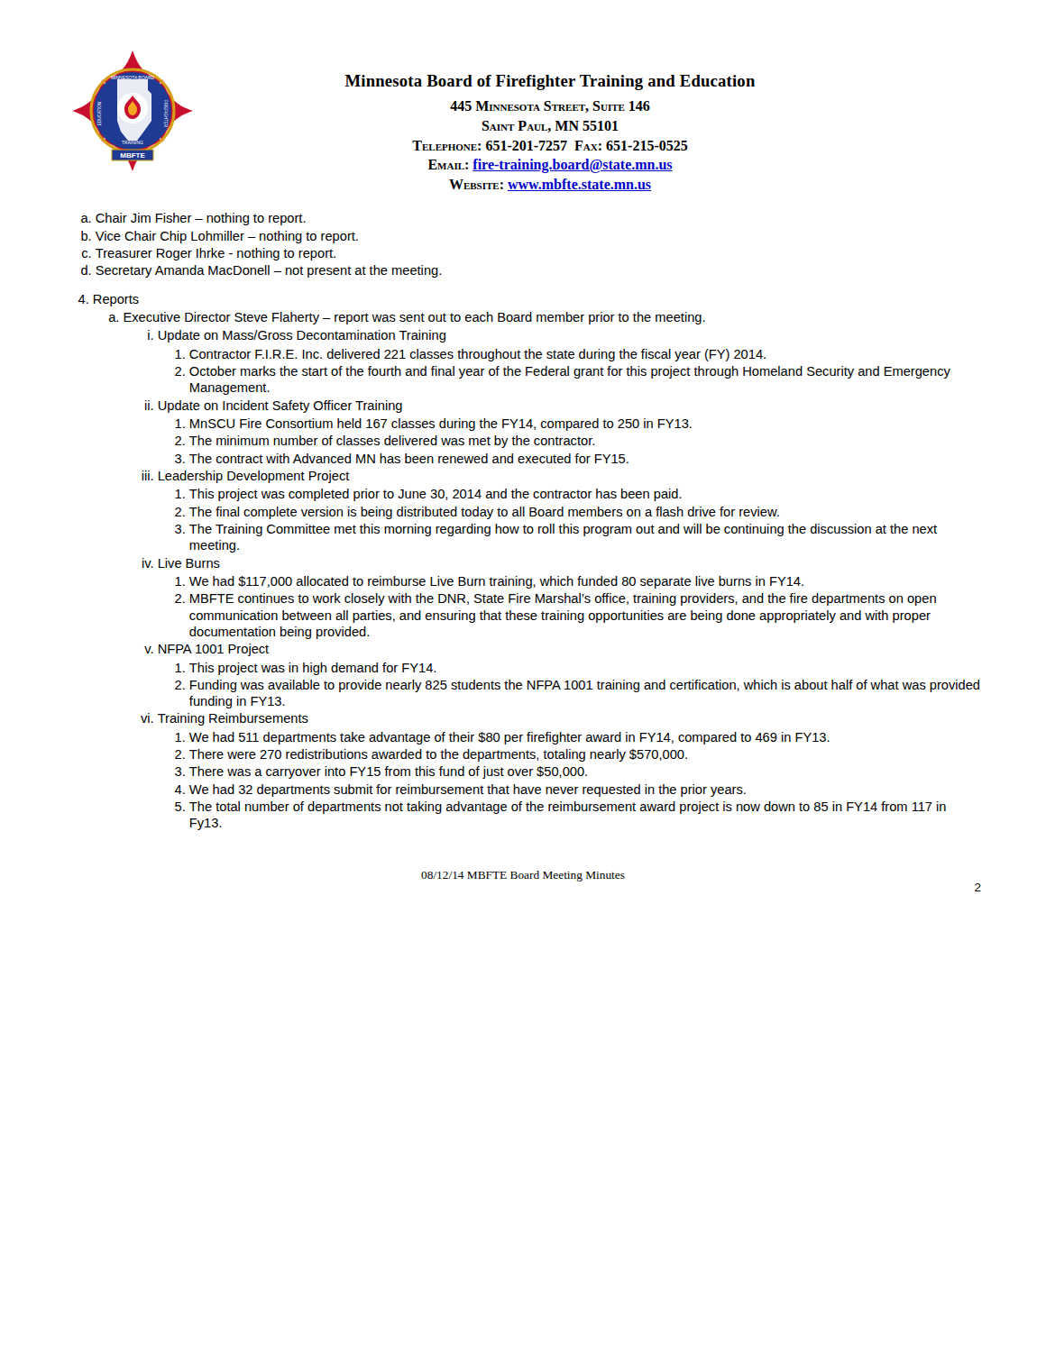MINNESOTA BOARD TRAINING EDUCATION FIREFIGHTER MBFTE
Minnesota Board of Firefighter Training and Education
445 Minnesota Street, Suite 146
Saint Paul, MN 55101
Telephone: 651-201-7257 Fax: 651-215-0525
Email: fire-training.board@state.mn.us
Website: www.mbfte.state.mn.us
Chair Jim Fisher – nothing to report.
Vice Chair Chip Lohmiller – nothing to report.
Treasurer Roger Ihrke - nothing to report.
Secretary Amanda MacDonell – not present at the meeting.
Reports
Executive Director Steve Flaherty – report was sent out to each Board member prior to the meeting.
Update on Mass/Gross Decontamination Training
Contractor F.I.R.E. Inc. delivered 221 classes throughout the state during the fiscal year (FY) 2014.
October marks the start of the fourth and final year of the Federal grant for this project through Homeland Security and Emergency Management.
Update on Incident Safety Officer Training
MnSCU Fire Consortium held 167 classes during the FY14, compared to 250 in FY13.
The minimum number of classes delivered was met by the contractor.
The contract with Advanced MN has been renewed and executed for FY15.
Leadership Development Project
This project was completed prior to June 30, 2014 and the contractor has been paid.
The final complete version is being distributed today to all Board members on a flash drive for review.
The Training Committee met this morning regarding how to roll this program out and will be continuing the discussion at the next meeting.
Live Burns
We had $117,000 allocated to reimburse Live Burn training, which funded 80 separate live burns in FY14.
MBFTE continues to work closely with the DNR, State Fire Marshal’s office, training providers, and the fire departments on open communication between all parties, and ensuring that these training opportunities are being done appropriately and with proper documentation being provided.
NFPA 1001 Project
This project was in high demand for FY14.
Funding was available to provide nearly 825 students the NFPA 1001 training and certification, which is about half of what was provided funding in FY13.
Training Reimbursements
We had 511 departments take advantage of their $80 per firefighter award in FY14, compared to 469 in FY13.
There were 270 redistributions awarded to the departments, totaling nearly $570,000.
There was a carryover into FY15 from this fund of just over $50,000.
We had 32 departments submit for reimbursement that have never requested in the prior years.
The total number of departments not taking advantage of the reimbursement award project is now down to 85 in FY14 from 117 in Fy13.
08/12/14 MBFTE Board Meeting Minutes
2